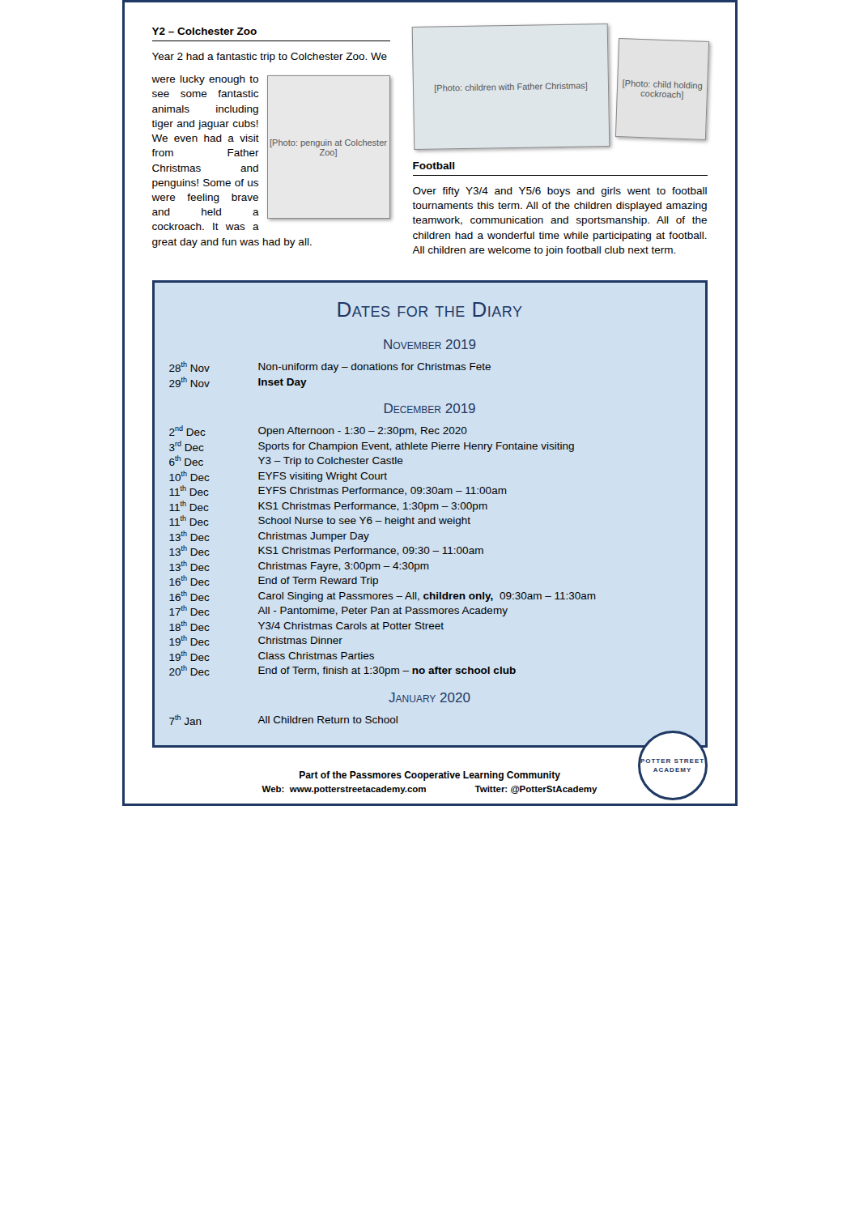Y2 – Colchester Zoo
Year 2 had a fantastic trip to Colchester Zoo. We
[Photo: penguin at Colchester Zoo]
were lucky enough to see some fantastic animals including tiger and jaguar cubs! We even had a visit from Father Christmas and penguins! Some of us were feeling brave and held a cockroach. It was a great day and fun was had by all.
[Photo: children with Father Christmas]
[Photo: child holding cockroach]
Football
Over fifty Y3/4 and Y5/6 boys and girls went to football tournaments this term. All of the children displayed amazing teamwork, communication and sportsmanship. All of the children had a wonderful time while participating at football. All children are welcome to join football club next term.
Dates for the Diary
November 2019
| 28 th Nov | Non-uniform day – donations for Christmas Fete |
| 29 th Nov | Inset Day |
December 2019
| 2 nd Dec | Open Afternoon - 1:30 – 2:30pm, Rec 2020 |
| 3 rd Dec | Sports for Champion Event, athlete Pierre Henry Fontaine visiting |
| 6 th Dec | Y3 – Trip to Colchester Castle |
| 10 th Dec | EYFS visiting Wright Court |
| 11 th Dec | EYFS Christmas Performance, 09:30am – 11:00am |
| 11 th Dec | KS1 Christmas Performance, 1:30pm – 3:00pm |
| 11 th Dec | School Nurse to see Y6 – height and weight |
| 13 th Dec | Christmas Jumper Day |
| 13 th Dec | KS1 Christmas Performance, 09:30 – 11:00am |
| 13 th Dec | Christmas Fayre, 3:00pm – 4:30pm |
| 16 th Dec | End of Term Reward Trip |
| 16 th Dec | Carol Singing at Passmores – All, children only, 09:30am – 11:30am |
| 17 th Dec | All - Pantomime, Peter Pan at Passmores Academy |
| 18 th Dec | Y3/4 Christmas Carols at Potter Street |
| 19 th Dec | Christmas Dinner |
| 19 th Dec | Class Christmas Parties |
| 20 th Dec | End of Term, finish at 1:30pm – no after school club |
January 2020
| 7 th Jan | All Children Return to School |
Part of the Passmores Cooperative Learning Community
Web: www.potterstreetacademy.com Twitter: @PotterStAcademy
POTTER STREET ACADEMY